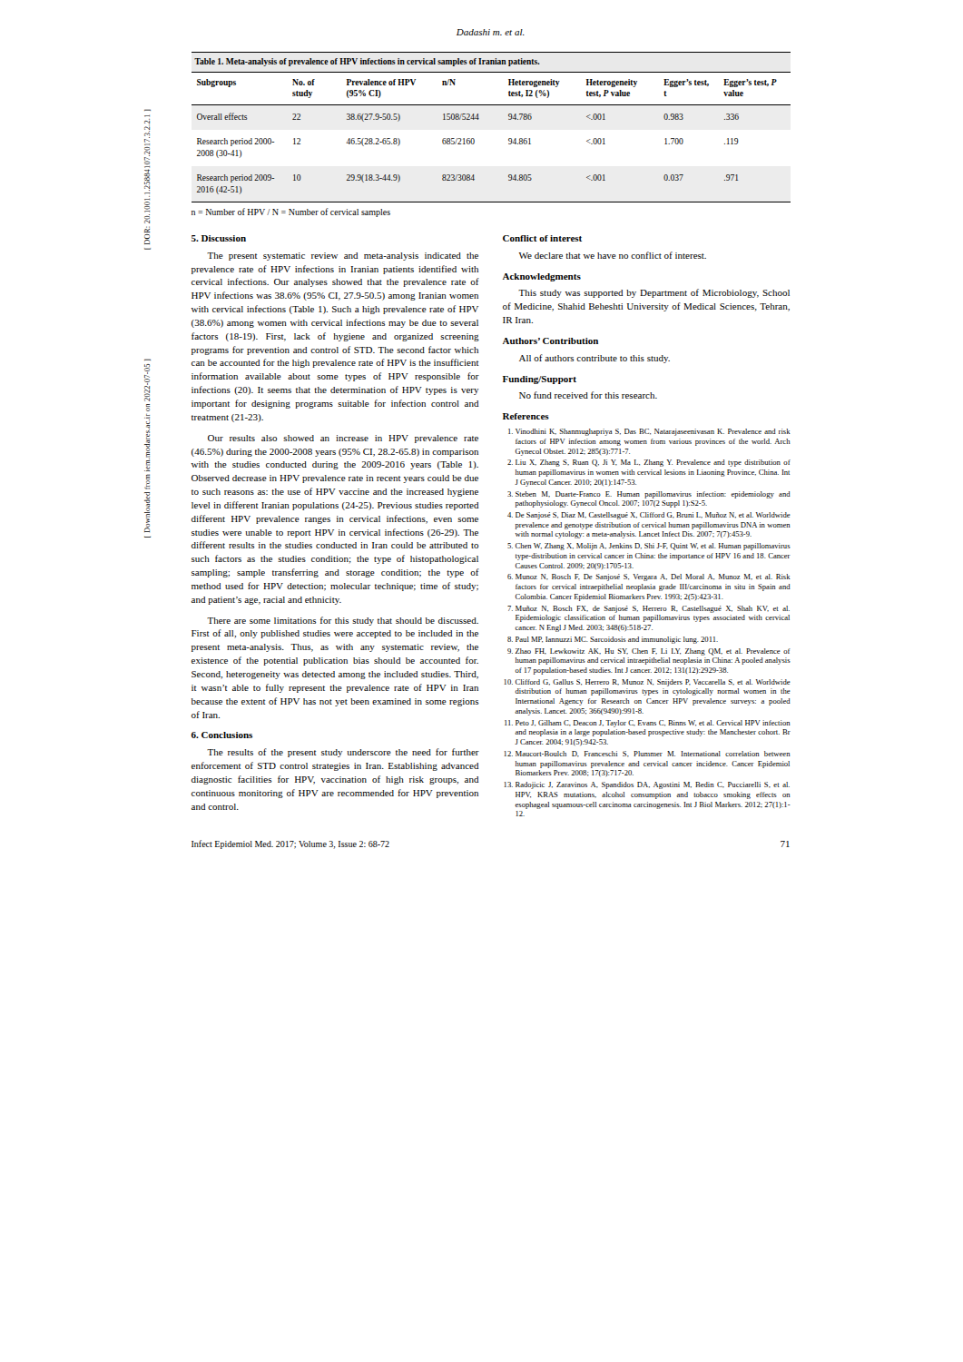[ DOR: 20.1001.1.25884107.2017.3.2.2.1 ] [ Downloaded from iem.modares.ac.ir on 2022-07-05 ]
Dadashi m. et al.
Table 1. Meta-analysis of prevalence of HPV infections in cervical samples of Iranian patients.
| Subgroups | No. of study | Prevalence of HPV (95% CI) | n/N | Heterogeneity test, I2 (%) | Heterogeneity test, P value | Egger’s test, t | Egger’s test, P value |
| --- | --- | --- | --- | --- | --- | --- | --- |
| Overall effects | 22 | 38.6(27.9-50.5) | 1508/5244 | 94.786 | <.001 | 0.983 | .336 |
| Research period 2000-2008 (30-41) | 12 | 46.5(28.2-65.8) | 685/2160 | 94.861 | <.001 | 1.700 | .119 |
| Research period 2009-2016 (42-51) | 10 | 29.9(18.3-44.9) | 823/3084 | 94.805 | <.001 | 0.037 | .971 |
n = Number of HPV / N = Number of cervical samples
5. Discussion
The present systematic review and meta-analysis indicated the prevalence rate of HPV infections in Iranian patients identified with cervical infections. Our analyses showed that the prevalence rate of HPV infections was 38.6% (95% CI, 27.9-50.5) among Iranian women with cervical infections (Table 1). Such a high prevalence rate of HPV (38.6%) among women with cervical infections may be due to several factors (18-19). First, lack of hygiene and organized screening programs for prevention and control of STD. The second factor which can be accounted for the high prevalence rate of HPV is the insufficient information available about some types of HPV responsible for infections (20). It seems that the determination of HPV types is very important for designing programs suitable for infection control and treatment (21-23).
Our results also showed an increase in HPV prevalence rate (46.5%) during the 2000-2008 years (95% CI, 28.2-65.8) in comparison with the studies conducted during the 2009-2016 years (Table 1). Observed decrease in HPV prevalence rate in recent years could be due to such reasons as: the use of HPV vaccine and the increased hygiene level in different Iranian populations (24-25). Previous studies reported different HPV prevalence ranges in cervical infections, even some studies were unable to report HPV in cervical infections (26-29). The different results in the studies conducted in Iran could be attributed to such factors as the studies condition; the type of histopathological sampling; sample transferring and storage condition; the type of method used for HPV detection; molecular technique; time of study; and patient’s age, racial and ethnicity.
There are some limitations for this study that should be discussed. First of all, only published studies were accepted to be included in the present meta-analysis. Thus, as with any systematic review, the existence of the potential publication bias should be accounted for. Second, heterogeneity was detected among the included studies. Third, it wasn’t able to fully represent the prevalence rate of HPV in Iran because the extent of HPV has not yet been examined in some regions of Iran.
6. Conclusions
The results of the present study underscore the need for further enforcement of STD control strategies in Iran. Establishing advanced diagnostic facilities for HPV, vaccination of high risk groups, and continuous monitoring of HPV are recommended for HPV prevention and control.
Conflict of interest
We declare that we have no conflict of interest.
Acknowledgments
This study was supported by Department of Microbiology, School of Medicine, Shahid Beheshti University of Medical Sciences, Tehran, IR Iran.
Authors’ Contribution
All of authors contribute to this study.
Funding/Support
No fund received for this research.
References
Vinodhini K, Shanmughapriya S, Das BC, Natarajaseenivasan K. Prevalence and risk factors of HPV infection among women from various provinces of the world. Arch Gynecol Obstet. 2012; 285(3):771-7.
Liu X, Zhang S, Ruan Q, Ji Y, Ma L, Zhang Y. Prevalence and type distribution of human papillomavirus in women with cervical lesions in Liaoning Province, China. Int J Gynecol Cancer. 2010; 20(1):147-53.
Steben M, Duarte-Franco E. Human papillomavirus infection: epidemiology and pathophysiology. Gynecol Oncol. 2007; 107(2 Suppl 1):S2-5.
De Sanjosé S, Diaz M, Castellsagué X, Clifford G, Bruni L, Muñoz N, et al. Worldwide prevalence and genotype distribution of cervical human papillomavirus DNA in women with normal cytology: a meta-analysis. Lancet Infect Dis. 2007; 7(7):453-9.
Chen W, Zhang X, Molijn A, Jenkins D, Shi J-F, Quint W, et al. Human papillomavirus type-distribution in cervical cancer in China: the importance of HPV 16 and 18. Cancer Causes Control. 2009; 20(9):1705-13.
Munoz N, Bosch F, De Sanjosé S, Vergara A, Del Moral A, Munoz M, et al. Risk factors for cervical intraepithelial neoplasia grade III/carcinoma in situ in Spain and Colombia. Cancer Epidemiol Biomarkers Prev. 1993; 2(5):423-31.
Muñoz N, Bosch FX, de Sanjosé S, Herrero R, Castellsagué X, Shah KV, et al. Epidemiologic classification of human papillomavirus types associated with cervical cancer. N Engl J Med. 2003; 348(6):518-27.
Paul MP, Iannuzzi MC. Sarcoidosis and immunoligic lung. 2011.
Zhao FH, Lewkowitz AK, Hu SY, Chen F, Li LY, Zhang QM, et al. Prevalence of human papillomavirus and cervical intraepithelial neoplasia in China: A pooled analysis of 17 population-based studies. Int J cancer. 2012; 131(12):2929-38.
Clifford G, Gallus S, Herrero R, Munoz N, Snijders P, Vaccarella S, et al. Worldwide distribution of human papillomavirus types in cytologically normal women in the International Agency for Research on Cancer HPV prevalence surveys: a pooled analysis. Lancet. 2005; 366(9490):991-8.
Peto J, Gilham C, Deacon J, Taylor C, Evans C, Binns W, et al. Cervical HPV infection and neoplasia in a large population-based prospective study: the Manchester cohort. Br J Cancer. 2004; 91(5):942-53.
Maucort-Boulch D, Franceschi S, Plummer M. International correlation between human papillomavirus prevalence and cervical cancer incidence. Cancer Epidemiol Biomarkers Prev. 2008; 17(3):717-20.
Radojicic J, Zaravinos A, Spandidos DA, Agostini M, Bedin C, Pucciarelli S, et al. HPV, KRAS mutations, alcohol consumption and tobacco smoking effects on esophageal squamous-cell carcinoma carcinogenesis. Int J Biol Markers. 2012; 27(1):1-12.
Infect Epidemiol Med. 2017; Volume 3, Issue 2: 68-72
71